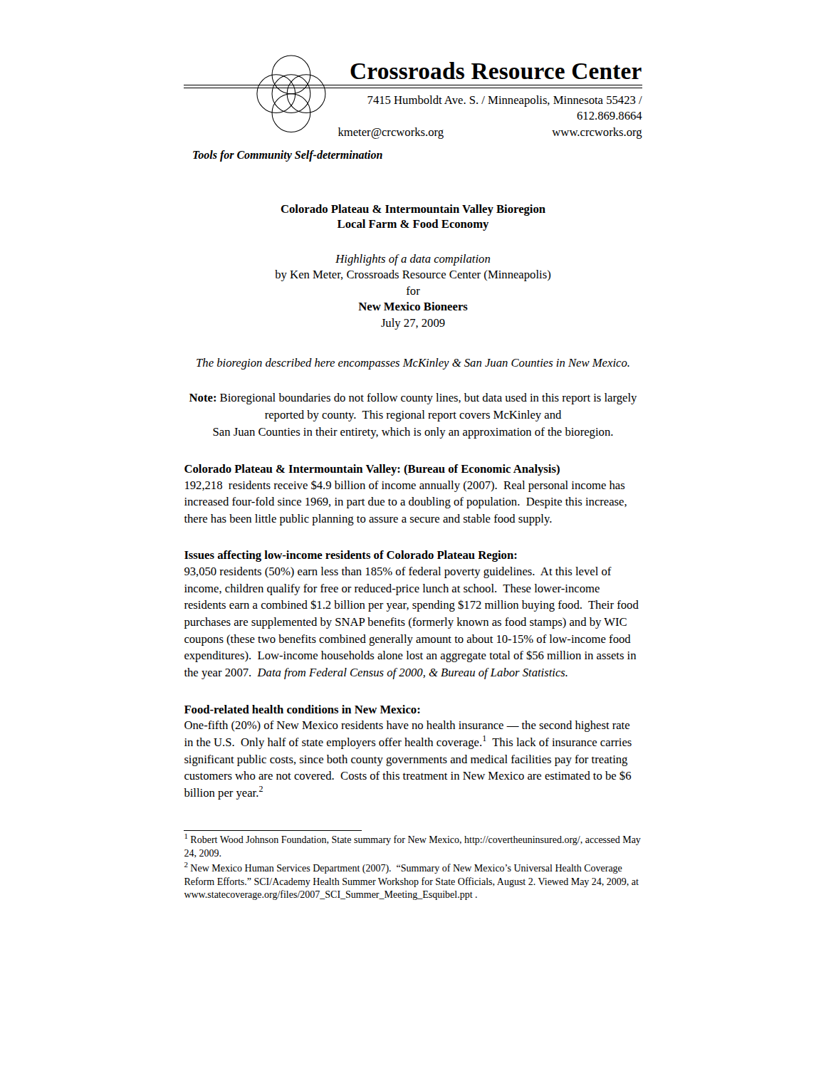Crossroads Resource Center
7415 Humboldt Ave. S. / Minneapolis, Minnesota 55423 / 612.869.8664
kmeter@crcworks.org www.crcworks.org
Tools for Community Self-determination
Colorado Plateau & Intermountain Valley Bioregion
Local Farm & Food Economy
Highlights of a data compilation
by Ken Meter, Crossroads Resource Center (Minneapolis)
for
New Mexico Bioneers
July 27, 2009
The bioregion described here encompasses McKinley & San Juan Counties in New Mexico.
Note: Bioregional boundaries do not follow county lines, but data used in this report is largely
reported by county. This regional report covers McKinley and
San Juan Counties in their entirety, which is only an approximation of the bioregion.
Colorado Plateau & Intermountain Valley: (Bureau of Economic Analysis)
192,218 residents receive $4.9 billion of income annually (2007). Real personal income has increased four-fold since 1969, in part due to a doubling of population. Despite this increase, there has been little public planning to assure a secure and stable food supply.
Issues affecting low-income residents of Colorado Plateau Region:
93,050 residents (50%) earn less than 185% of federal poverty guidelines. At this level of income, children qualify for free or reduced-price lunch at school. These lower-income residents earn a combined $1.2 billion per year, spending $172 million buying food. Their food purchases are supplemented by SNAP benefits (formerly known as food stamps) and by WIC coupons (these two benefits combined generally amount to about 10-15% of low-income food expenditures). Low-income households alone lost an aggregate total of $56 million in assets in the year 2007. Data from Federal Census of 2000, & Bureau of Labor Statistics.
Food-related health conditions in New Mexico:
One-fifth (20%) of New Mexico residents have no health insurance — the second highest rate in the U.S. Only half of state employers offer health coverage.1 This lack of insurance carries significant public costs, since both county governments and medical facilities pay for treating customers who are not covered. Costs of this treatment in New Mexico are estimated to be $6 billion per year.2
1 Robert Wood Johnson Foundation, State summary for New Mexico, http://covertheuninsured.org/, accessed May 24, 2009.
2 New Mexico Human Services Department (2007). “Summary of New Mexico’s Universal Health Coverage Reform Efforts.” SCI/Academy Health Summer Workshop for State Officials, August 2. Viewed May 24, 2009, at www.statecoverage.org/files/2007_SCI_Summer_Meeting_Esquibel.ppt .